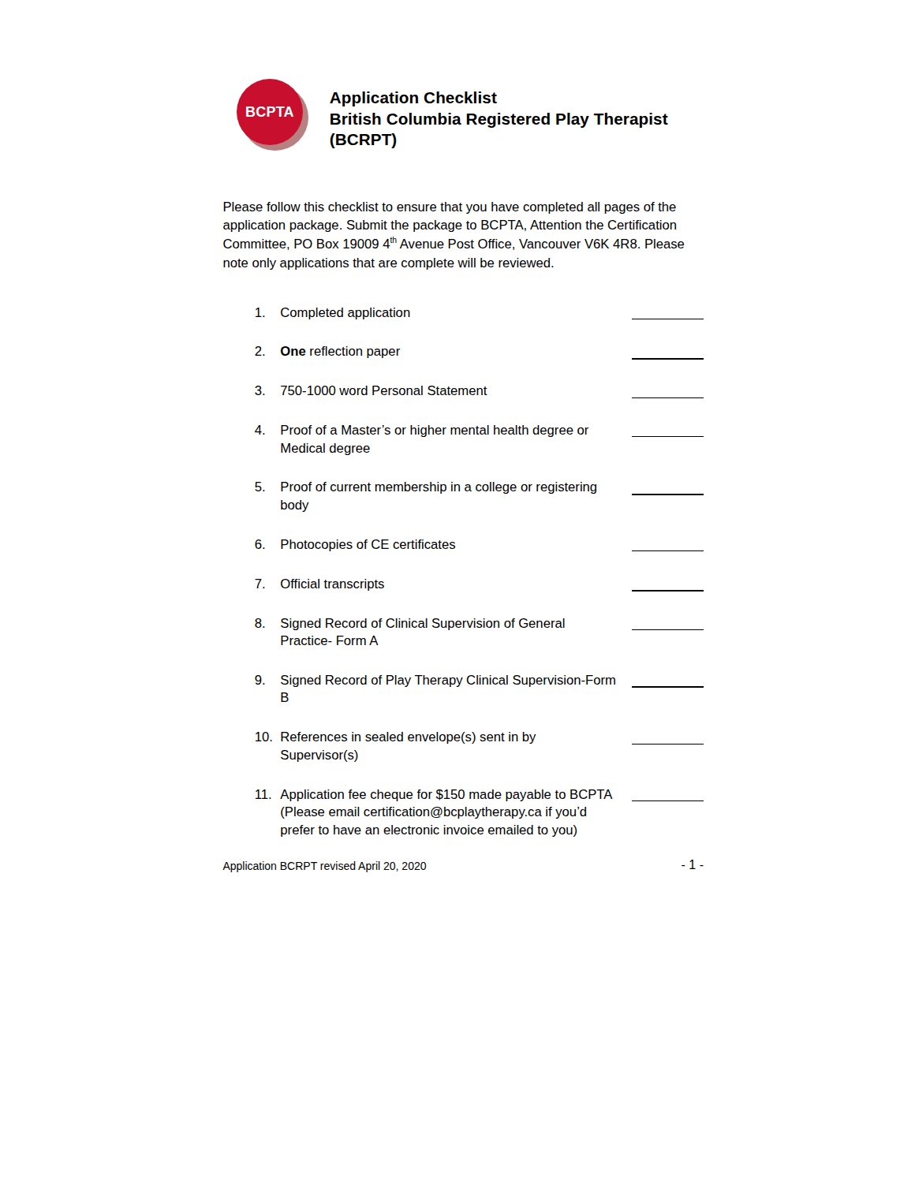BCPTA
Application Checklist
British Columbia Registered Play Therapist (BCRPT)
Please follow this checklist to ensure that you have completed all pages of the application package. Submit the package to BCPTA, Attention the Certification Committee, PO Box 19009 4th Avenue Post Office, Vancouver V6K 4R8. Please note only applications that are complete will be reviewed.
Completed application
One reflection paper
750-1000 word Personal Statement
Proof of a Master’s or higher mental health degree or Medical degree
Proof of current membership in a college or registering body
Photocopies of CE certificates
Official transcripts
Signed Record of Clinical Supervision of General Practice- Form A
Signed Record of Play Therapy Clinical Supervision-Form B
References in sealed envelope(s) sent in by Supervisor(s)
Application fee cheque for $150 made payable to BCPTA (Please email certification@bcplaytherapy.ca if you’d prefer to have an electronic invoice emailed to you)
Application BCRPT revised April 20, 2020 - 1 -